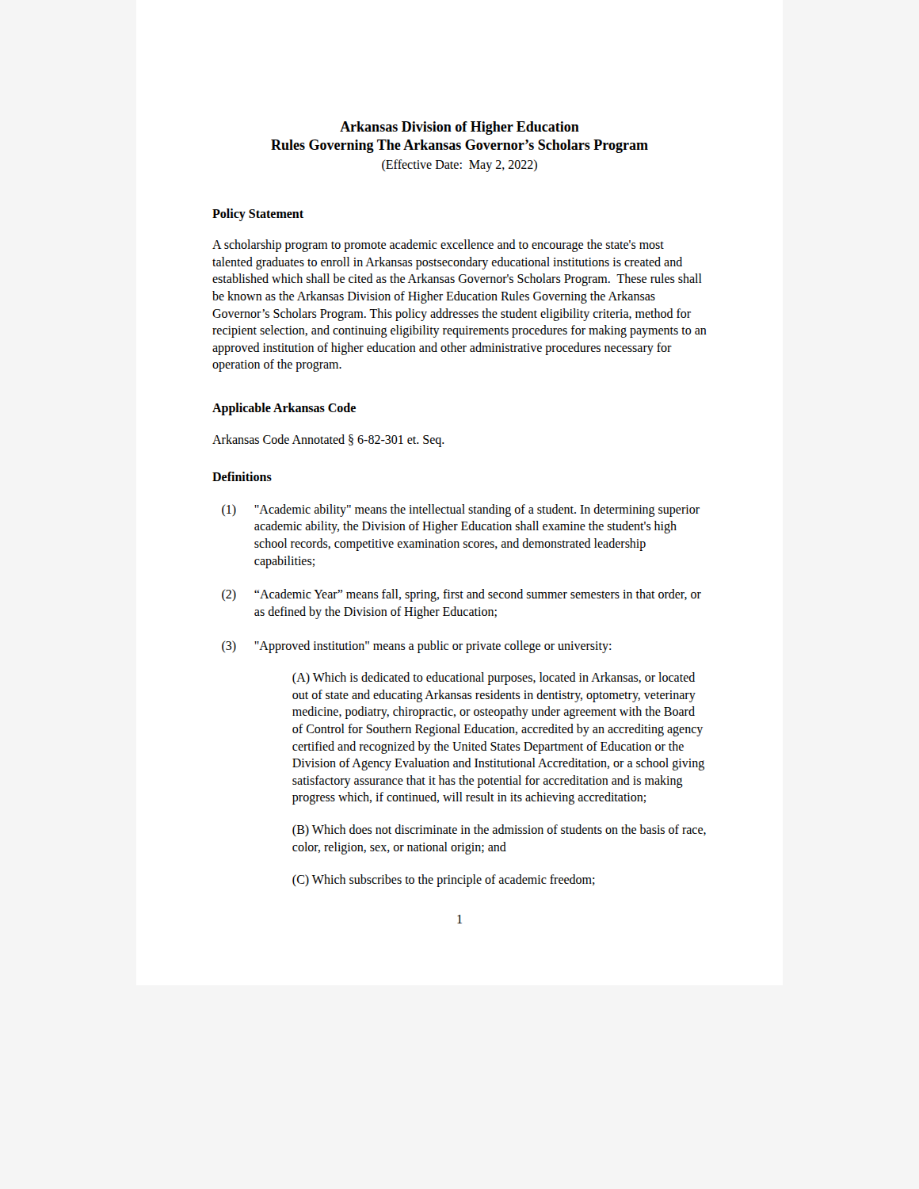Arkansas Division of Higher Education
Rules Governing The Arkansas Governor’s Scholars Program
(Effective Date: May 2, 2022)
Policy Statement
A scholarship program to promote academic excellence and to encourage the state's most talented graduates to enroll in Arkansas postsecondary educational institutions is created and established which shall be cited as the Arkansas Governor's Scholars Program. These rules shall be known as the Arkansas Division of Higher Education Rules Governing the Arkansas Governor’s Scholars Program. This policy addresses the student eligibility criteria, method for recipient selection, and continuing eligibility requirements procedures for making payments to an approved institution of higher education and other administrative procedures necessary for operation of the program.
Applicable Arkansas Code
Arkansas Code Annotated § 6-82-301 et. Seq.
Definitions
(1) "Academic ability" means the intellectual standing of a student. In determining superior academic ability, the Division of Higher Education shall examine the student's high school records, competitive examination scores, and demonstrated leadership capabilities;
(2) “Academic Year” means fall, spring, first and second summer semesters in that order, or as defined by the Division of Higher Education;
(3) "Approved institution" means a public or private college or university:
(A) Which is dedicated to educational purposes, located in Arkansas, or located out of state and educating Arkansas residents in dentistry, optometry, veterinary medicine, podiatry, chiropractic, or osteopathy under agreement with the Board of Control for Southern Regional Education, accredited by an accrediting agency certified and recognized by the United States Department of Education or the Division of Agency Evaluation and Institutional Accreditation, or a school giving satisfactory assurance that it has the potential for accreditation and is making progress which, if continued, will result in its achieving accreditation;
(B) Which does not discriminate in the admission of students on the basis of race, color, religion, sex, or national origin; and
(C) Which subscribes to the principle of academic freedom;
1